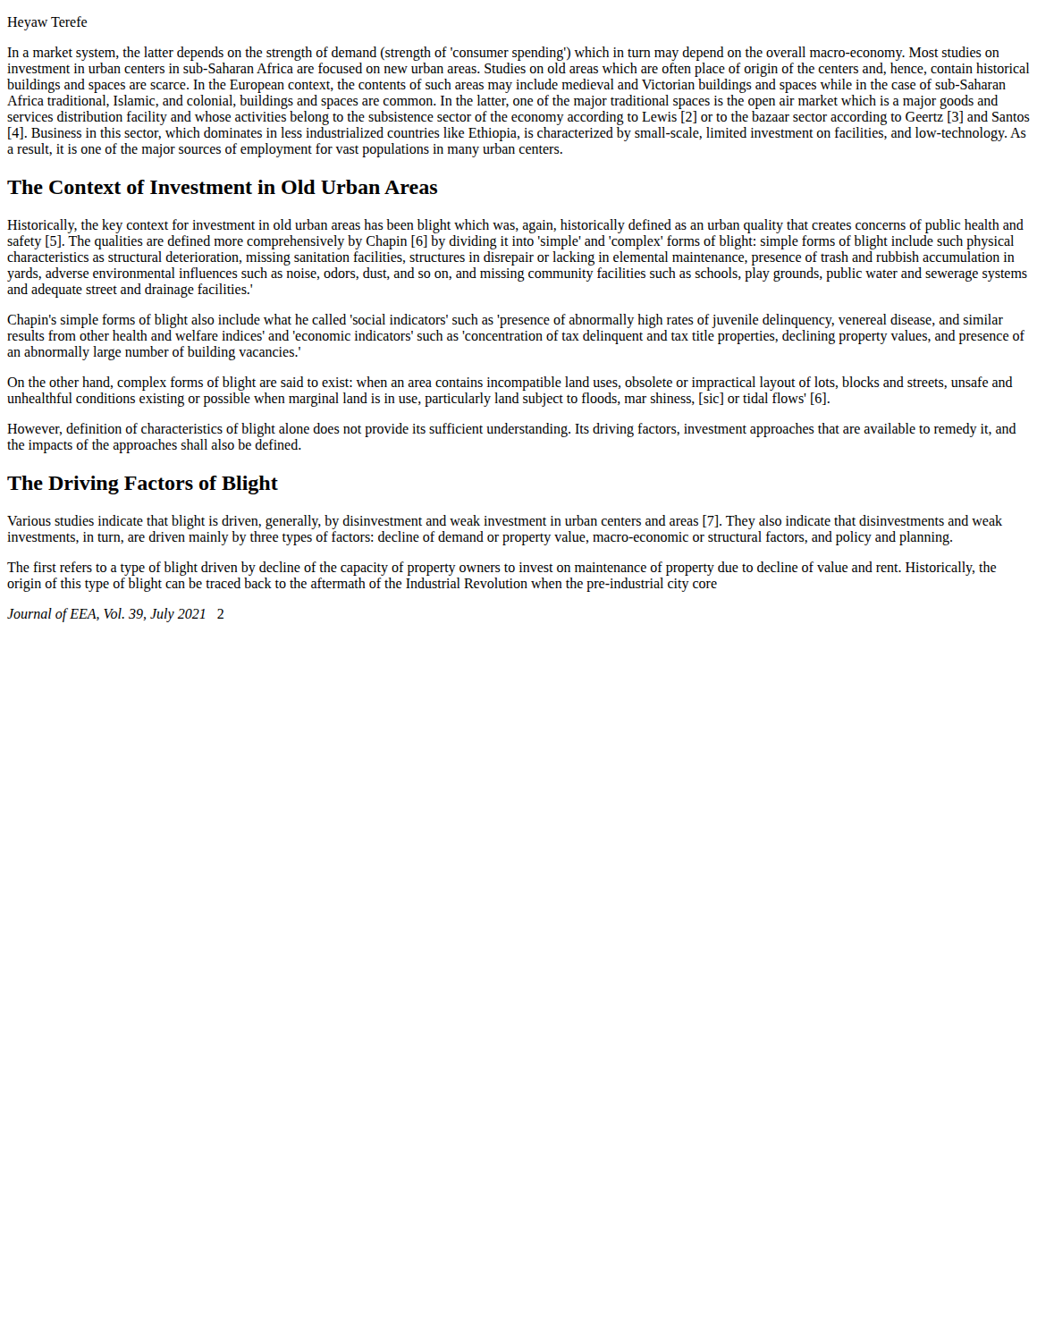Heyaw Terefe
In a market system, the latter depends on the strength of demand (strength of 'consumer spending') which in turn may depend on the overall macro-economy. Most studies on investment in urban centers in sub-Saharan Africa are focused on new urban areas. Studies on old areas which are often place of origin of the centers and, hence, contain historical buildings and spaces are scarce. In the European context, the contents of such areas may include medieval and Victorian buildings and spaces while in the case of sub-Saharan Africa traditional, Islamic, and colonial, buildings and spaces are common. In the latter, one of the major traditional spaces is the open air market which is a major goods and services distribution facility and whose activities belong to the subsistence sector of the economy according to Lewis [2] or to the bazaar sector according to Geertz [3] and Santos [4]. Business in this sector, which dominates in less industrialized countries like Ethiopia, is characterized by small-scale, limited investment on facilities, and low-technology. As a result, it is one of the major sources of employment for vast populations in many urban centers.
The Context of Investment in Old Urban Areas
Historically, the key context for investment in old urban areas has been blight which was, again, historically defined as an urban quality that creates concerns of public health and safety [5]. The qualities are defined more comprehensively by Chapin [6] by dividing it into 'simple' and 'complex' forms of blight: simple forms of blight include such physical characteristics as structural deterioration, missing sanitation facilities, structures in disrepair or lacking in elemental maintenance, presence of trash and rubbish accumulation in yards, adverse environmental influences such as noise, odors, dust, and so on, and missing community facilities such as schools, play grounds, public water and sewerage systems and adequate street and drainage facilities.'
Chapin's simple forms of blight also include what he called 'social indicators' such as 'presence of abnormally high rates of juvenile delinquency, venereal disease, and similar results from other health and welfare indices' and 'economic indicators' such as 'concentration of tax delinquent and tax title properties, declining property values, and presence of an abnormally large number of building vacancies.'
On the other hand, complex forms of blight are said to exist: when an area contains incompatible land uses, obsolete or impractical layout of lots, blocks and streets, unsafe and unhealthful conditions existing or possible when marginal land is in use, particularly land subject to floods, mar shiness, [sic] or tidal flows' [6].
However, definition of characteristics of blight alone does not provide its sufficient understanding. Its driving factors, investment approaches that are available to remedy it, and the impacts of the approaches shall also be defined.
The Driving Factors of Blight
Various studies indicate that blight is driven, generally, by disinvestment and weak investment in urban centers and areas [7]. They also indicate that disinvestments and weak investments, in turn, are driven mainly by three types of factors: decline of demand or property value, macro-economic or structural factors, and policy and planning.
The first refers to a type of blight driven by decline of the capacity of property owners to invest on maintenance of property due to decline of value and rent. Historically, the origin of this type of blight can be traced back to the aftermath of the Industrial Revolution when the pre-industrial city core
Journal of EEA, Vol. 39, July 2021 2